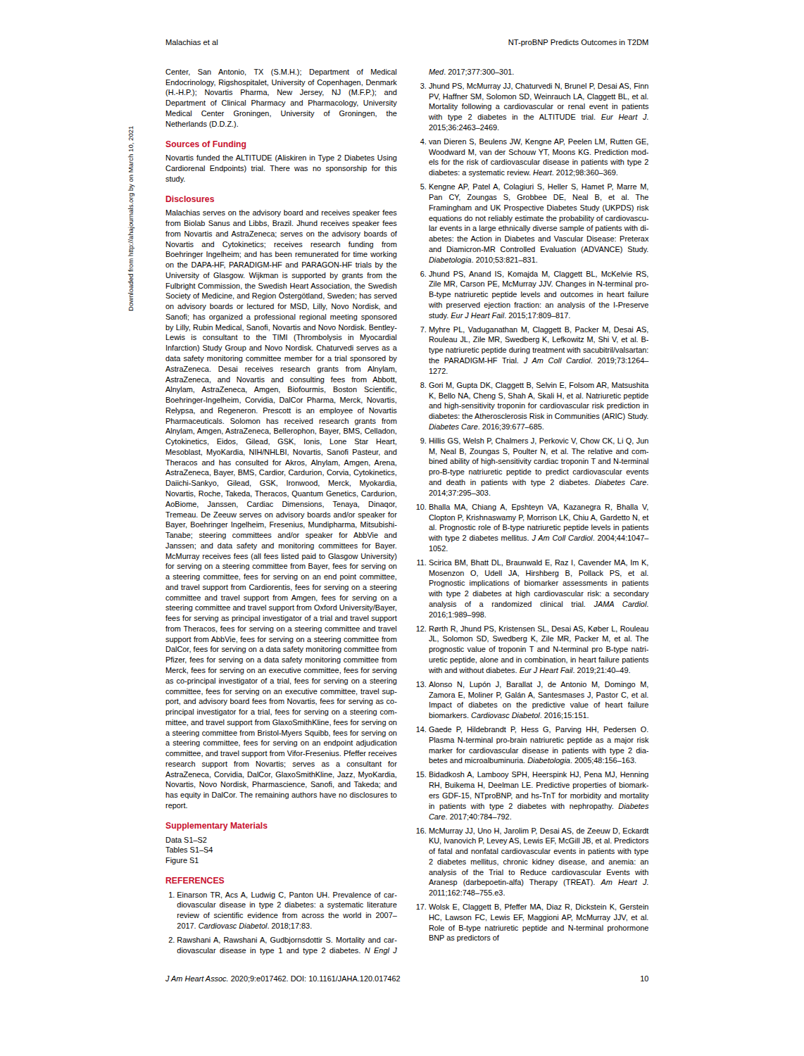Downloaded from http://ahajournals.org by on March 10, 2021
Malachias et al
NT-proBNP Predicts Outcomes in T2DM
Center, San Antonio, TX (S.M.H.); Department of Medical Endocrinology, Rigshospitalet, University of Copenhagen, Denmark (H.-H.P.); Novartis Pharma, New Jersey, NJ (M.F.P.); and Department of Clinical Pharmacy and Pharmacology, University Medical Center Groningen, University of Groningen, the Netherlands (D.D.Z.).
Sources of Funding
Novartis funded the ALTITUDE (Aliskiren in Type 2 Diabetes Using Cardiorenal Endpoints) trial. There was no sponsorship for this study.
Disclosures
Malachias serves on the advisory board and receives speaker fees from Biolab Sanus and Libbs, Brazil. Jhund receives speaker fees from Novartis and AstraZeneca; serves on the advisory boards of Novartis and Cytokinetics; receives research funding from Boehringer Ingelheim; and has been remunerated for time working on the DAPA-HF, PARADIGM-HF and PARAGON-HF trials by the University of Glasgow. Wijkman is supported by grants from the Fulbright Commission, the Swedish Heart Association, the Swedish Society of Medicine, and Region Östergötland, Sweden; has served on advisory boards or lectured for MSD, Lilly, Novo Nordisk, and Sanofi; has organized a professional regional meeting sponsored by Lilly, Rubin Medical, Sanofi, Novartis and Novo Nordisk. Bentley-Lewis is consultant to the TIMI (Thrombolysis in Myocardial Infarction) Study Group and Novo Nordisk. Chaturvedi serves as a data safety monitoring committee member for a trial sponsored by AstraZeneca. Desai receives research grants from Alnylam, AstraZeneca, and Novartis and consulting fees from Abbott, Alnylam, AstraZeneca, Amgen, Biofourmis, Boston Scientific, Boehringer-Ingelheim, Corvidia, DalCor Pharma, Merck, Novartis, Relypsa, and Regeneron. Prescott is an employee of Novartis Pharmaceuticals. Solomon has received research grants from Alnylam, Amgen, AstraZeneca, Bellerophon, Bayer, BMS, Celladon, Cytokinetics, Eidos, Gilead, GSK, Ionis, Lone Star Heart, Mesoblast, MyoKardia, NIH/NHLBI, Novartis, Sanofi Pasteur, and Theracos and has consulted for Akros, Alnylam, Amgen, Arena, AstraZeneca, Bayer, BMS, Cardior, Cardurion, Corvia, Cytokinetics, Daiichi-Sankyo, Gilead, GSK, Ironwood, Merck, Myokardia, Novartis, Roche, Takeda, Theracos, Quantum Genetics, Cardurion, AoBiome, Janssen, Cardiac Dimensions, Tenaya, Dinaqor, Tremeau. De Zeeuw serves on advisory boards and/or speaker for Bayer, Boehringer Ingelheim, Fresenius, Mundipharma, Mitsubishi-Tanabe; steering committees and/or speaker for AbbVie and Janssen; and data safety and monitoring committees for Bayer. McMurray receives fees (all fees listed paid to Glasgow University) for serving on a steering committee from Bayer, fees for serving on a steering committee, fees for serving on an end point committee, and travel support from Cardiorentis, fees for serving on a steering committee and travel support from Amgen, fees for serving on a steering committee and travel support from Oxford University/Bayer, fees for serving as principal investigator of a trial and travel support from Theracos, fees for serving on a steering committee and travel support from AbbVie, fees for serving on a steering committee from DalCor, fees for serving on a data safety monitoring committee from Pfizer, fees for serving on a data safety monitoring committee from Merck, fees for serving on an executive committee, fees for serving as co-principal investigator of a trial, fees for serving on a steering committee, fees for serving on an executive committee, travel support, and advisory board fees from Novartis, fees for serving as co-principal investigator for a trial, fees for serving on a steering committee, and travel support from GlaxoSmithKline, fees for serving on a steering committee from Bristol-Myers Squibb, fees for serving on a steering committee, fees for serving on an endpoint adjudication committee, and travel support from Vifor-Fresenius. Pfeffer receives research support from Novartis; serves as a consultant for AstraZeneca, Corvidia, DalCor, GlaxoSmithKline, Jazz, MyoKardia, Novartis, Novo Nordisk, Pharmascience, Sanofi, and Takeda; and has equity in DalCor. The remaining authors have no disclosures to report.
Supplementary Materials
Data S1–S2
Tables S1–S4
Figure S1
REFERENCES
Einarson TR, Acs A, Ludwig C, Panton UH. Prevalence of cardiovascular disease in type 2 diabetes: a systematic literature review of scientific evidence from across the world in 2007–2017. Cardiovasc Diabetol. 2018;17:83.
Rawshani A, Rawshani A, Gudbjornsdottir S. Mortality and cardiovascular disease in type 1 and type 2 diabetes. N Engl J Med. 2017;377:300–301.
Jhund PS, McMurray JJ, Chaturvedi N, Brunel P, Desai AS, Finn PV, Haffner SM, Solomon SD, Weinrauch LA, Claggett BL, et al. Mortality following a cardiovascular or renal event in patients with type 2 diabetes in the ALTITUDE trial. Eur Heart J. 2015;36:2463–2469.
van Dieren S, Beulens JW, Kengne AP, Peelen LM, Rutten GE, Woodward M, van der Schouw YT, Moons KG. Prediction models for the risk of cardiovascular disease in patients with type 2 diabetes: a systematic review. Heart. 2012;98:360–369.
Kengne AP, Patel A, Colagiuri S, Heller S, Hamet P, Marre M, Pan CY, Zoungas S, Grobbee DE, Neal B, et al. The Framingham and UK Prospective Diabetes Study (UKPDS) risk equations do not reliably estimate the probability of cardiovascular events in a large ethnically diverse sample of patients with diabetes: the Action in Diabetes and Vascular Disease: Preterax and Diamicron-MR Controlled Evaluation (ADVANCE) Study. Diabetologia. 2010;53:821–831.
Jhund PS, Anand IS, Komajda M, Claggett BL, McKelvie RS, Zile MR, Carson PE, McMurray JJV. Changes in N-terminal pro-B-type natriuretic peptide levels and outcomes in heart failure with preserved ejection fraction: an analysis of the I-Preserve study. Eur J Heart Fail. 2015;17:809–817.
Myhre PL, Vaduganathan M, Claggett B, Packer M, Desai AS, Rouleau JL, Zile MR, Swedberg K, Lefkowitz M, Shi V, et al. B-type natriuretic peptide during treatment with sacubitril/valsartan: the PARADIGM-HF Trial. J Am Coll Cardiol. 2019;73:1264–1272.
Gori M, Gupta DK, Claggett B, Selvin E, Folsom AR, Matsushita K, Bello NA, Cheng S, Shah A, Skali H, et al. Natriuretic peptide and high-sensitivity troponin for cardiovascular risk prediction in diabetes: the Atherosclerosis Risk in Communities (ARIC) Study. Diabetes Care. 2016;39:677–685.
Hillis GS, Welsh P, Chalmers J, Perkovic V, Chow CK, Li Q, Jun M, Neal B, Zoungas S, Poulter N, et al. The relative and combined ability of high-sensitivity cardiac troponin T and N-terminal pro-B-type natriuretic peptide to predict cardiovascular events and death in patients with type 2 diabetes. Diabetes Care. 2014;37:295–303.
Bhalla MA, Chiang A, Epshteyn VA, Kazanegra R, Bhalla V, Clopton P, Krishnaswamy P, Morrison LK, Chiu A, Gardetto N, et al. Prognostic role of B-type natriuretic peptide levels in patients with type 2 diabetes mellitus. J Am Coll Cardiol. 2004;44:1047–1052.
Scirica BM, Bhatt DL, Braunwald E, Raz I, Cavender MA, Im K, Mosenzon O, Udell JA, Hirshberg B, Pollack PS, et al. Prognostic implications of biomarker assessments in patients with type 2 diabetes at high cardiovascular risk: a secondary analysis of a randomized clinical trial. JAMA Cardiol. 2016;1:989–998.
Rørth R, Jhund PS, Kristensen SL, Desai AS, Køber L, Rouleau JL, Solomon SD, Swedberg K, Zile MR, Packer M, et al. The prognostic value of troponin T and N-terminal pro B-type natriuretic peptide, alone and in combination, in heart failure patients with and without diabetes. Eur J Heart Fail. 2019;21:40–49.
Alonso N, Lupón J, Barallat J, de Antonio M, Domingo M, Zamora E, Moliner P, Galán A, Santesmases J, Pastor C, et al. Impact of diabetes on the predictive value of heart failure biomarkers. Cardiovasc Diabetol. 2016;15:151.
Gaede P, Hildebrandt P, Hess G, Parving HH, Pedersen O. Plasma N-terminal pro-brain natriuretic peptide as a major risk marker for cardiovascular disease in patients with type 2 diabetes and microalbuminuria. Diabetologia. 2005;48:156–163.
Bidadkosh A, Lambooy SPH, Heerspink HJ, Pena MJ, Henning RH, Buikema H, Deelman LE. Predictive properties of biomarkers GDF-15, NTproBNP, and hs-TnT for morbidity and mortality in patients with type 2 diabetes with nephropathy. Diabetes Care. 2017;40:784–792.
McMurray JJ, Uno H, Jarolim P, Desai AS, de Zeeuw D, Eckardt KU, Ivanovich P, Levey AS, Lewis EF, McGill JB, et al. Predictors of fatal and nonfatal cardiovascular events in patients with type 2 diabetes mellitus, chronic kidney disease, and anemia: an analysis of the Trial to Reduce cardiovascular Events with Aranesp (darbepoetin-alfa) Therapy (TREAT). Am Heart J. 2011;162:748–755.e3.
Wolsk E, Claggett B, Pfeffer MA, Diaz R, Dickstein K, Gerstein HC, Lawson FC, Lewis EF, Maggioni AP, McMurray JJV, et al. Role of B-type natriuretic peptide and N-terminal prohormone BNP as predictors of
J Am Heart Assoc. 2020;9:e017462. DOI: 10.1161/JAHA.120.017462
10